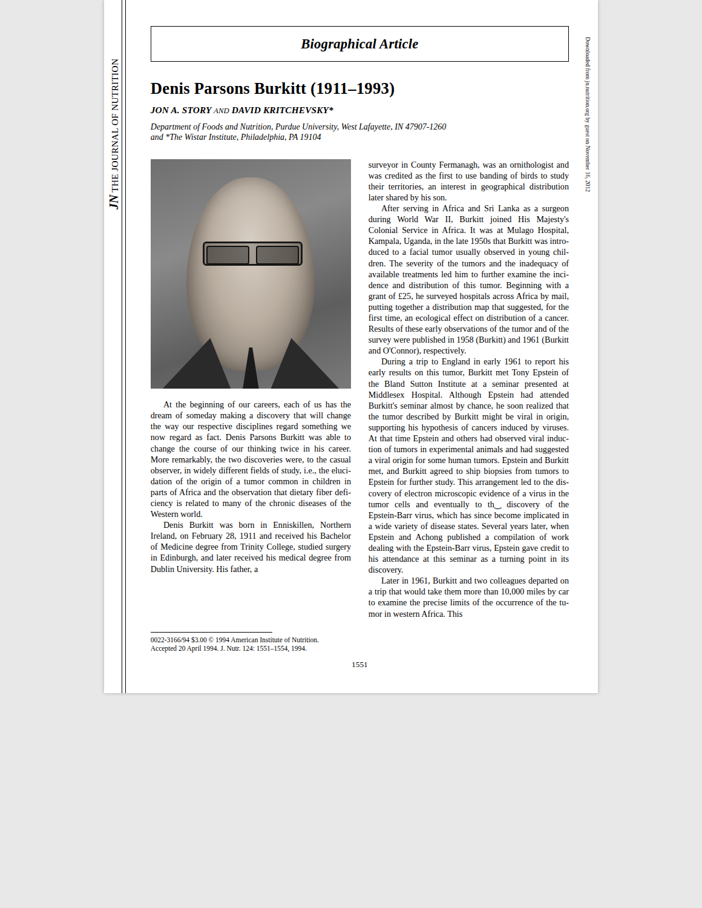JN THE JOURNAL OF NUTRITION
Downloaded from jn.nutrition.org by guest on November 16, 2012
Biographical Article
Denis Parsons Burkitt (1911–1993)
JON A. STORY AND DAVID KRITCHEVSKY*
Department of Foods and Nutrition, Purdue University, West Lafayette, IN 47907-1260
and *The Wistar Institute, Philadelphia, PA 19104
At the beginning of our careers, each of us has the dream of someday making a discovery that will change the way our respective disciplines regard something we now regard as fact. Denis Parsons Burkitt was able to change the course of our thinking twice in his career. More remarkably, the two discoveries were, to the casual observer, in widely different fields of study, i.e., the elucidation of the origin of a tumor common in children in parts of Africa and the observation that dietary fiber deficiency is related to many of the chronic diseases of the Western world.
Denis Burkitt was born in Enniskillen, Northern Ireland, on February 28, 1911 and received his Bachelor of Medicine degree from Trinity College, studied surgery in Edinburgh, and later received his medical degree from Dublin University. His father, a
surveyor in County Fermanagh, was an ornithologist and was credited as the first to use banding of birds to study their territories, an interest in geographical distribution later shared by his son.
After serving in Africa and Sri Lanka as a surgeon during World War II, Burkitt joined His Majesty's Colonial Service in Africa. It was at Mulago Hospital, Kampala, Uganda, in the late 1950s that Burkitt was introduced to a facial tumor usually observed in young children. The severity of the tumors and the inadequacy of available treatments led him to further examine the incidence and distribution of this tumor. Beginning with a grant of £25, he surveyed hospitals across Africa by mail, putting together a distribution map that suggested, for the first time, an ecological effect on distribution of a cancer. Results of these early observations of the tumor and of the survey were published in 1958 (Burkitt) and 1961 (Burkitt and O'Connor), respectively.
During a trip to England in early 1961 to report his early results on this tumor, Burkitt met Tony Epstein of the Bland Sutton Institute at a seminar presented at Middlesex Hospital. Although Epstein had attended Burkitt's seminar almost by chance, he soon realized that the tumor described by Burkitt might be viral in origin, supporting his hypothesis of cancers induced by viruses. At that time Epstein and others had observed viral induction of tumors in experimental animals and had suggested a viral origin for some human tumors. Epstein and Burkitt met, and Burkitt agreed to ship biopsies from tumors to Epstein for further study. This arrangement led to the discovery of electron microscopic evidence of a virus in the tumor cells and eventually to th‿ discovery of the Epstein-Barr virus, which has since become implicated in a wide variety of disease states. Several years later, when Epstein and Achong published a compilation of work dealing with the Epstein-Barr virus, Epstein gave credit to his attendance at this seminar as a turning point in its discovery.
Later in 1961, Burkitt and two colleagues departed on a trip that would take them more than 10,000 miles by car to examine the precise limits of the occurrence of the tumor in western Africa. This
0022-3166/94 $3.00 © 1994 American Institute of Nutrition.
Accepted 20 April 1994. J. Nutr. 124: 1551–1554, 1994.
1551